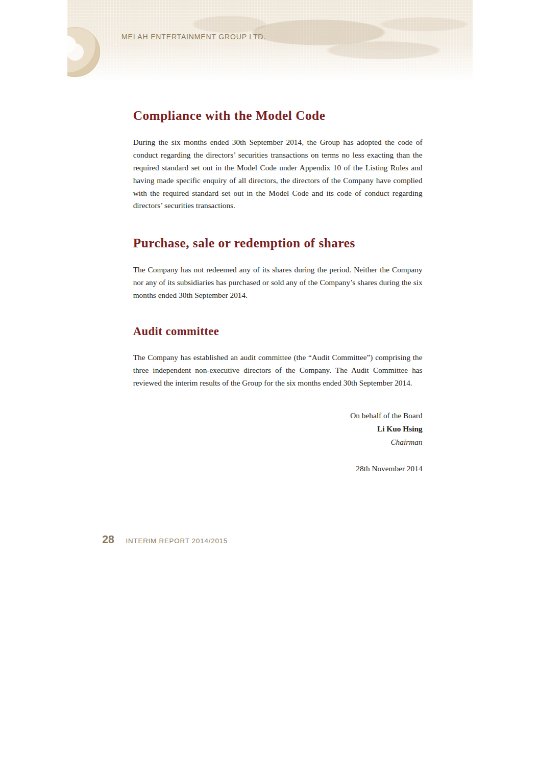MEI AH ENTERTAINMENT GROUP LTD.
Compliance with the Model Code
During the six months ended 30th September 2014, the Group has adopted the code of conduct regarding the directors’ securities transactions on terms no less exacting than the required standard set out in the Model Code under Appendix 10 of the Listing Rules and having made specific enquiry of all directors, the directors of the Company have complied with the required standard set out in the Model Code and its code of conduct regarding directors’ securities transactions.
Purchase, sale or redemption of shares
The Company has not redeemed any of its shares during the period. Neither the Company nor any of its subsidiaries has purchased or sold any of the Company’s shares during the six months ended 30th September 2014.
Audit committee
The Company has established an audit committee (the “Audit Committee”) comprising the three independent non-executive directors of the Company. The Audit Committee has reviewed the interim results of the Group for the six months ended 30th September 2014.
On behalf of the Board
Li Kuo Hsing
Chairman
28th November 2014
28 INTERIM REPORT 2014/2015